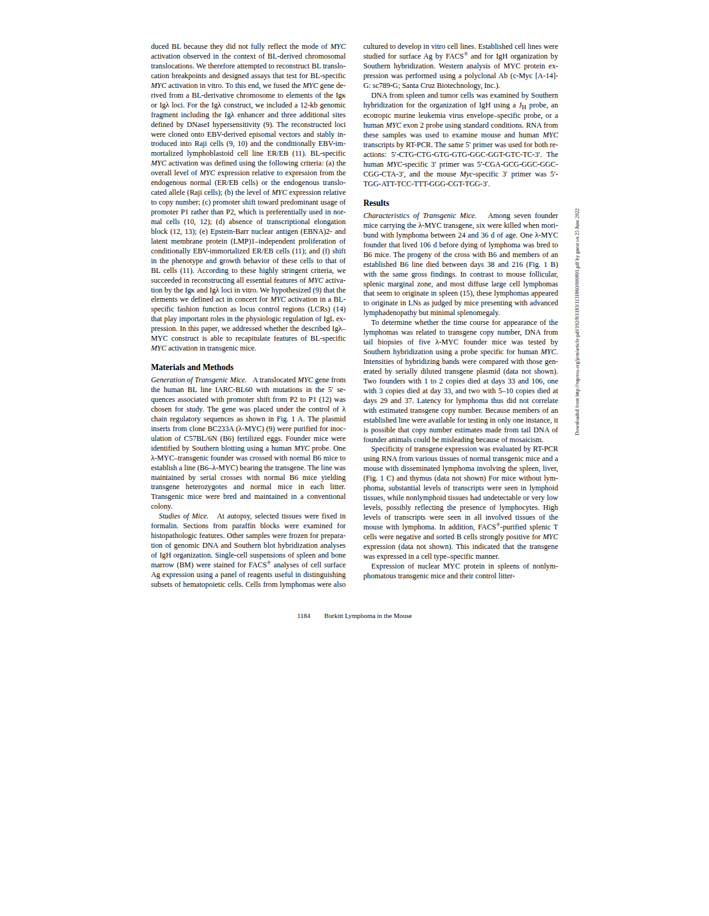Downloaded from http://rupress.org/jem/article-pdf/192/8/1183/1131860/000891.pdf by guest on 25 June 2022
duced BL because they did not fully reflect the mode of MYC activation observed in the context of BL-derived chromosomal translocations. We therefore attempted to reconstruct BL translocation breakpoints and designed assays that test for BL-specific MYC activation in vitro. To this end, we fused the MYC gene derived from a BL-derivative chromosome to elements of the Igκ or Igλ loci. For the Igλ construct, we included a 12-kb genomic fragment including the Igλ enhancer and three additional sites defined by DNaseI hypersensitivity (9). The reconstructed loci were cloned onto EBV-derived episomal vectors and stably introduced into Raji cells (9, 10) and the conditionally EBV-immortalized lymphoblastoid cell line ER/EB (11). BL-specific MYC activation was defined using the following criteria: (a) the overall level of MYC expression relative to expression from the endogenous normal (ER/EB cells) or the endogenous translocated allele (Raji cells); (b) the level of MYC expression relative to copy number; (c) promoter shift toward predominant usage of promoter P1 rather than P2, which is preferentially used in normal cells (10, 12); (d) absence of transcriptional elongation block (12, 13); (e) Epstein-Barr nuclear antigen (EBNA)2- and latent membrane protein (LMP)1–independent proliferation of conditionally EBV-immortalized ER/EB cells (11); and (f) shift in the phenotype and growth behavior of these cells to that of BL cells (11). According to these highly stringent criteria, we succeeded in reconstructing all essential features of MYC activation by the Igκ and Igλ loci in vitro. We hypothesized (9) that the elements we defined act in concert for MYC activation in a BL-specific fashion function as locus control regions (LCRs) (14) that play important roles in the physiologic regulation of IgL expression. In this paper, we addressed whether the described Igλ–MYC construct is able to recapitulate features of BL-specific MYC activation in transgenic mice.
Materials and Methods
Generation of Transgenic Mice. A translocated MYC gene from the human BL line IARC-BL60 with mutations in the 5′ sequences associated with promoter shift from P2 to P1 (12) was chosen for study. The gene was placed under the control of λ chain regulatory sequences as shown in Fig. 1 A. The plasmid inserts from clone BC233A (λ-MYC) (9) were purified for inoculation of C57BL/6N (B6) fertilized eggs. Founder mice were identified by Southern blotting using a human MYC probe. One λ-MYC–transgenic founder was crossed with normal B6 mice to establish a line (B6–λ-MYC) bearing the transgene. The line was maintained by serial crosses with normal B6 mice yielding transgene heterozygotes and normal mice in each litter. Transgenic mice were bred and maintained in a conventional colony.
Studies of Mice. At autopsy, selected tissues were fixed in formalin. Sections from paraffin blocks were examined for histopathologic features. Other samples were frozen for preparation of genomic DNA and Southern blot hybridization analyses of IgH organization. Single-cell suspensions of spleen and bone marrow (BM) were stained for FACS® analyses of cell surface Ag expression using a panel of reagents useful in distinguishing subsets of hematopoietic cells. Cells from lymphomas were also cultured to develop in vitro cell lines. Established cell lines were studied for surface Ag by FACS® and for IgH organization by Southern hybridization. Western analysis of MYC protein expression was performed using a polyclonal Ab (c-Myc [A-14]-G: sc789-G; Santa Cruz Biotechnology, Inc.).
DNA from spleen and tumor cells was examined by Southern hybridization for the organization of IgH using a JH probe, an ecotropic murine leukemia virus envelope–specific probe, or a human MYC exon 2 probe using standard conditions. RNA from these samples was used to examine mouse and human MYC transcripts by RT-PCR. The same 5′ primer was used for both reactions: 5′-CTG-CTG-GTG-GTG-GGC-GGT-GTC-TC-3′. The human MYC-specific 3′ primer was 5′-CGA-GCG-GGC-GGC-CGG-CTA-3′, and the mouse Myc-specific 3′ primer was 5′-TGG-ATT-TCC-TTT-GGG-CGT-TGG-3′.
Results
Characteristics of Transgenic Mice. Among seven founder mice carrying the λ-MYC transgene, six were killed when moribund with lymphoma between 24 and 36 d of age. One λ-MYC founder that lived 106 d before dying of lymphoma was bred to B6 mice. The progeny of the cross with B6 and members of an established B6 line died between days 38 and 216 (Fig. 1 B) with the same gross findings. In contrast to mouse follicular, splenic marginal zone, and most diffuse large cell lymphomas that seem to originate in spleen (15), these lymphomas appeared to originate in LNs as judged by mice presenting with advanced lymphadenopathy but minimal splenomegaly.
To determine whether the time course for appearance of the lymphomas was related to transgene copy number, DNA from tail biopsies of five λ-MYC founder mice was tested by Southern hybridization using a probe specific for human MYC. Intensities of hybridizing bands were compared with those generated by serially diluted transgene plasmid (data not shown). Two founders with 1 to 2 copies died at days 33 and 106, one with 3 copies died at day 33, and two with 5–10 copies died at days 29 and 37. Latency for lymphoma thus did not correlate with estimated transgene copy number. Because members of an established line were available for testing in only one instance, it is possible that copy number estimates made from tail DNA of founder animals could be misleading because of mosaicism.
Specificity of transgene expression was evaluated by RT-PCR using RNA from various tissues of normal transgenic mice and a mouse with disseminated lymphoma involving the spleen, liver, (Fig. 1 C) and thymus (data not shown) For mice without lymphoma, substantial levels of transcripts were seen in lymphoid tissues, while nonlymphoid tissues had undetectable or very low levels, possibly reflecting the presence of lymphocytes. High levels of transcripts were seen in all involved tissues of the mouse with lymphoma. In addition, FACS®-purified splenic T cells were negative and sorted B cells strongly positive for MYC expression (data not shown). This indicated that the transgene was expressed in a cell type–specific manner.
Expression of nuclear MYC protein in spleens of nonlymphomatous transgenic mice and their control litter-
1184 Burkitt Lymphoma in the Mouse